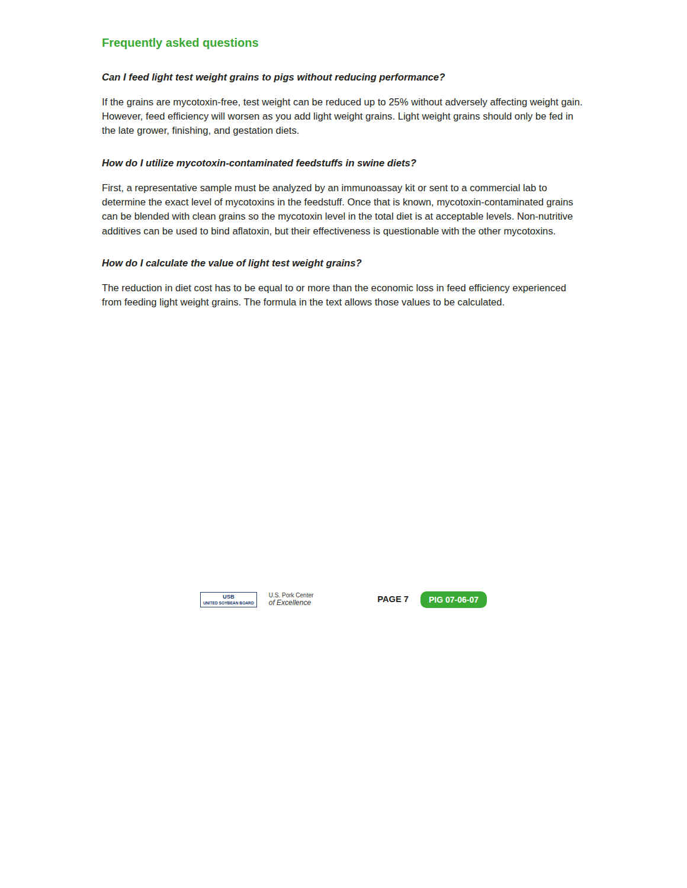Frequently asked questions
Can I feed light test weight grains to pigs without reducing performance?
If the grains are mycotoxin-free, test weight can be reduced up to 25% without adversely affecting weight gain. However, feed efficiency will worsen as you add light weight grains. Light weight grains should only be fed in the late grower, finishing, and gestation diets.
How do I utilize mycotoxin-contaminated feedstuffs in swine diets?
First, a representative sample must be analyzed by an immunoassay kit or sent to a commercial lab to determine the exact level of mycotoxins in the feedstuff. Once that is known, mycotoxin-contaminated grains can be blended with clean grains so the mycotoxin level in the total diet is at acceptable levels. Non-nutritive additives can be used to bind aflatoxin, but their effectiveness is questionable with the other mycotoxins.
How do I calculate the value of light test weight grains?
The reduction in diet cost has to be equal to or more than the economic loss in feed efficiency experienced from feeding light weight grains. The formula in the text allows those values to be calculated.
USB
UNITED SOYBEAN BOARD
U.S. Pork Center
of Excellence
PAGE 7 PIG 07-06-07